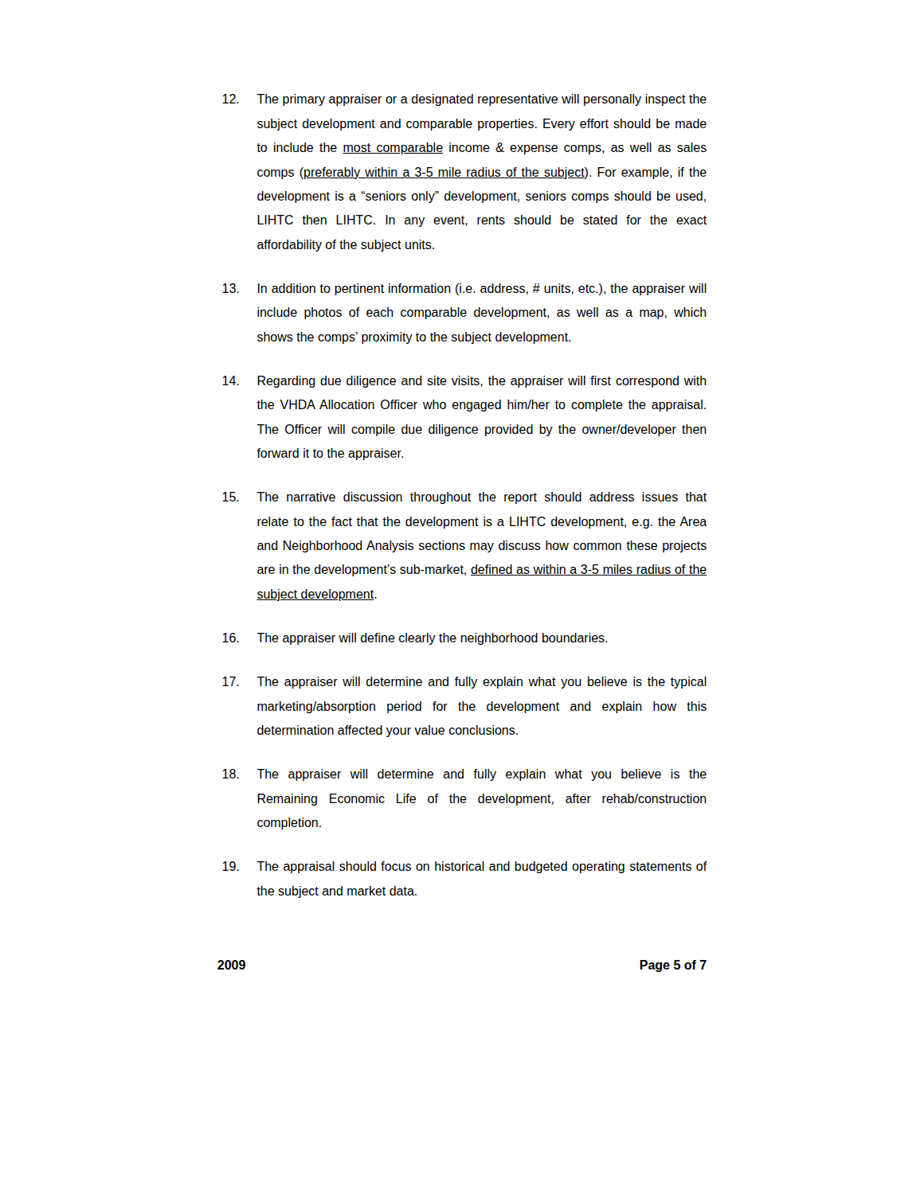12. The primary appraiser or a designated representative will personally inspect the subject development and comparable properties. Every effort should be made to include the most comparable income & expense comps, as well as sales comps (preferably within a 3-5 mile radius of the subject). For example, if the development is a “seniors only” development, seniors comps should be used, LIHTC then LIHTC. In any event, rents should be stated for the exact affordability of the subject units.
13. In addition to pertinent information (i.e. address, # units, etc.), the appraiser will include photos of each comparable development, as well as a map, which shows the comps’ proximity to the subject development.
14. Regarding due diligence and site visits, the appraiser will first correspond with the VHDA Allocation Officer who engaged him/her to complete the appraisal. The Officer will compile due diligence provided by the owner/developer then forward it to the appraiser.
15. The narrative discussion throughout the report should address issues that relate to the fact that the development is a LIHTC development, e.g. the Area and Neighborhood Analysis sections may discuss how common these projects are in the development’s sub-market, defined as within a 3-5 miles radius of the subject development.
16. The appraiser will define clearly the neighborhood boundaries.
17. The appraiser will determine and fully explain what you believe is the typical marketing/absorption period for the development and explain how this determination affected your value conclusions.
18. The appraiser will determine and fully explain what you believe is the Remaining Economic Life of the development, after rehab/construction completion.
19. The appraisal should focus on historical and budgeted operating statements of the subject and market data.
2009 Page 5 of 7